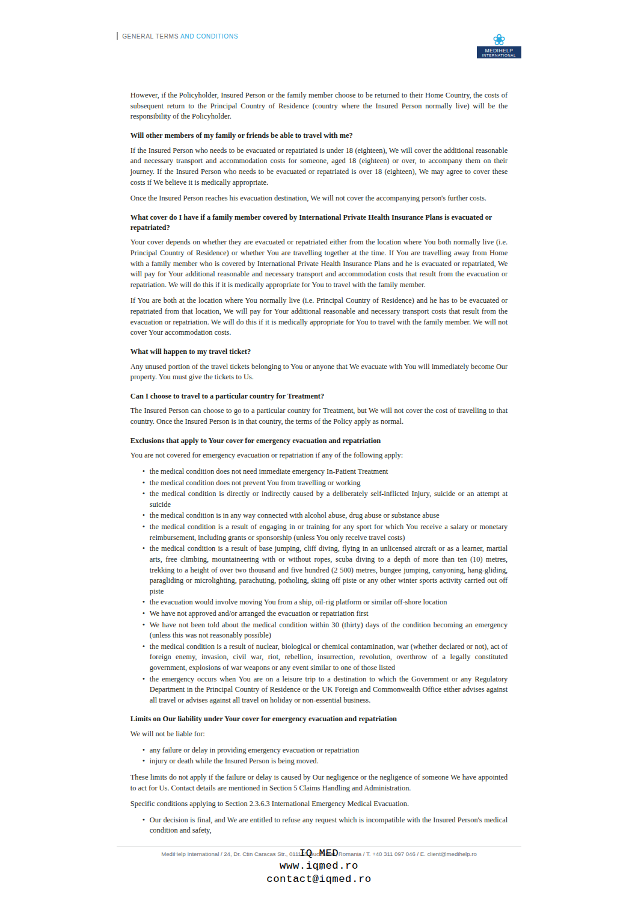GENERAL TERMS AND CONDITIONS
❀
MEDIHELPINTERNATIONAL
However, if the Policyholder, Insured Person or the family member choose to be returned to their Home Country, the costs of subsequent return to the Principal Country of Residence (country where the Insured Person normally live) will be the responsibility of the Policyholder.
Will other members of my family or friends be able to travel with me?
If the Insured Person who needs to be evacuated or repatriated is under 18 (eighteen), We will cover the additional reasonable and necessary transport and accommodation costs for someone, aged 18 (eighteen) or over, to accompany them on their journey. If the Insured Person who needs to be evacuated or repatriated is over 18 (eighteen), We may agree to cover these costs if We believe it is medically appropriate.
Once the Insured Person reaches his evacuation destination, We will not cover the accompanying person's further costs.
What cover do I have if a family member covered by International Private Health Insurance Plans is evacuated or repatriated?
Your cover depends on whether they are evacuated or repatriated either from the location where You both normally live (i.e. Principal Country of Residence) or whether You are travelling together at the time. If You are travelling away from Home with a family member who is covered by International Private Health Insurance Plans and he is evacuated or repatriated, We will pay for Your additional reasonable and necessary transport and accommodation costs that result from the evacuation or repatriation. We will do this if it is medically appropriate for You to travel with the family member.
If You are both at the location where You normally live (i.e. Principal Country of Residence) and he has to be evacuated or repatriated from that location, We will pay for Your additional reasonable and necessary transport costs that result from the evacuation or repatriation. We will do this if it is medically appropriate for You to travel with the family member. We will not cover Your accommodation costs.
What will happen to my travel ticket?
Any unused portion of the travel tickets belonging to You or anyone that We evacuate with You will immediately become Our property. You must give the tickets to Us.
Can I choose to travel to a particular country for Treatment?
The Insured Person can choose to go to a particular country for Treatment, but We will not cover the cost of travelling to that country. Once the Insured Person is in that country, the terms of the Policy apply as normal.
Exclusions that apply to Your cover for emergency evacuation and repatriation
You are not covered for emergency evacuation or repatriation if any of the following apply:
the medical condition does not need immediate emergency In-Patient Treatment
the medical condition does not prevent You from travelling or working
the medical condition is directly or indirectly caused by a deliberately self-inflicted Injury, suicide or an attempt at suicide
the medical condition is in any way connected with alcohol abuse, drug abuse or substance abuse
the medical condition is a result of engaging in or training for any sport for which You receive a salary or monetary reimbursement, including grants or sponsorship (unless You only receive travel costs)
the medical condition is a result of base jumping, cliff diving, flying in an unlicensed aircraft or as a learner, martial arts, free climbing, mountaineering with or without ropes, scuba diving to a depth of more than ten (10) metres, trekking to a height of over two thousand and five hundred (2 500) metres, bungee jumping, canyoning, hang-gliding, paragliding or microlighting, parachuting, potholing, skiing off piste or any other winter sports activity carried out off piste
the evacuation would involve moving You from a ship, oil-rig platform or similar off-shore location
We have not approved and/or arranged the evacuation or repatriation first
We have not been told about the medical condition within 30 (thirty) days of the condition becoming an emergency (unless this was not reasonably possible)
the medical condition is a result of nuclear, biological or chemical contamination, war (whether declared or not), act of foreign enemy, invasion, civil war, riot, rebellion, insurrection, revolution, overthrow of a legally constituted government, explosions of war weapons or any event similar to one of those listed
the emergency occurs when You are on a leisure trip to a destination to which the Government or any Regulatory Department in the Principal Country of Residence or the UK Foreign and Commonwealth Office either advises against all travel or advises against all travel on holiday or non-essential business.
Limits on Our liability under Your cover for emergency evacuation and repatriation
We will not be liable for:
any failure or delay in providing emergency evacuation or repatriation
injury or death while the Insured Person is being moved.
These limits do not apply if the failure or delay is caused by Our negligence or the negligence of someone We have appointed to act for Us. Contact details are mentioned in Section 5 Claims Handling and Administration.
Specific conditions applying to Section 2.3.6.3 International Emergency Medical Evacuation.
Our decision is final, and We are entitled to refuse any request which is incompatible with the Insured Person's medical condition and safety,
MediHelp International / 24, Dr. Ctin Caracas Str., 011155 Bucharest, Romania / T. +40 311 097 046 / E. client@medihelp.ro
14
IQ MED
www.iqmed.ro
contact@iqmed.ro